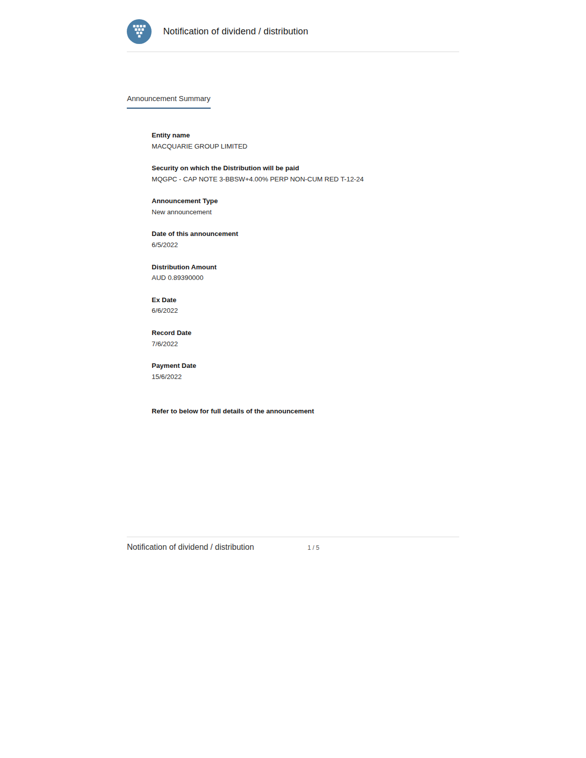Notification of dividend / distribution
Announcement Summary
Entity name
MACQUARIE GROUP LIMITED
Security on which the Distribution will be paid
MQGPC - CAP NOTE 3-BBSW+4.00% PERP NON-CUM RED T-12-24
Announcement Type
New announcement
Date of this announcement
6/5/2022
Distribution Amount
AUD 0.89390000
Ex Date
6/6/2022
Record Date
7/6/2022
Payment Date
15/6/2022
Refer to below for full details of the announcement
Notification of dividend / distribution
1 / 5